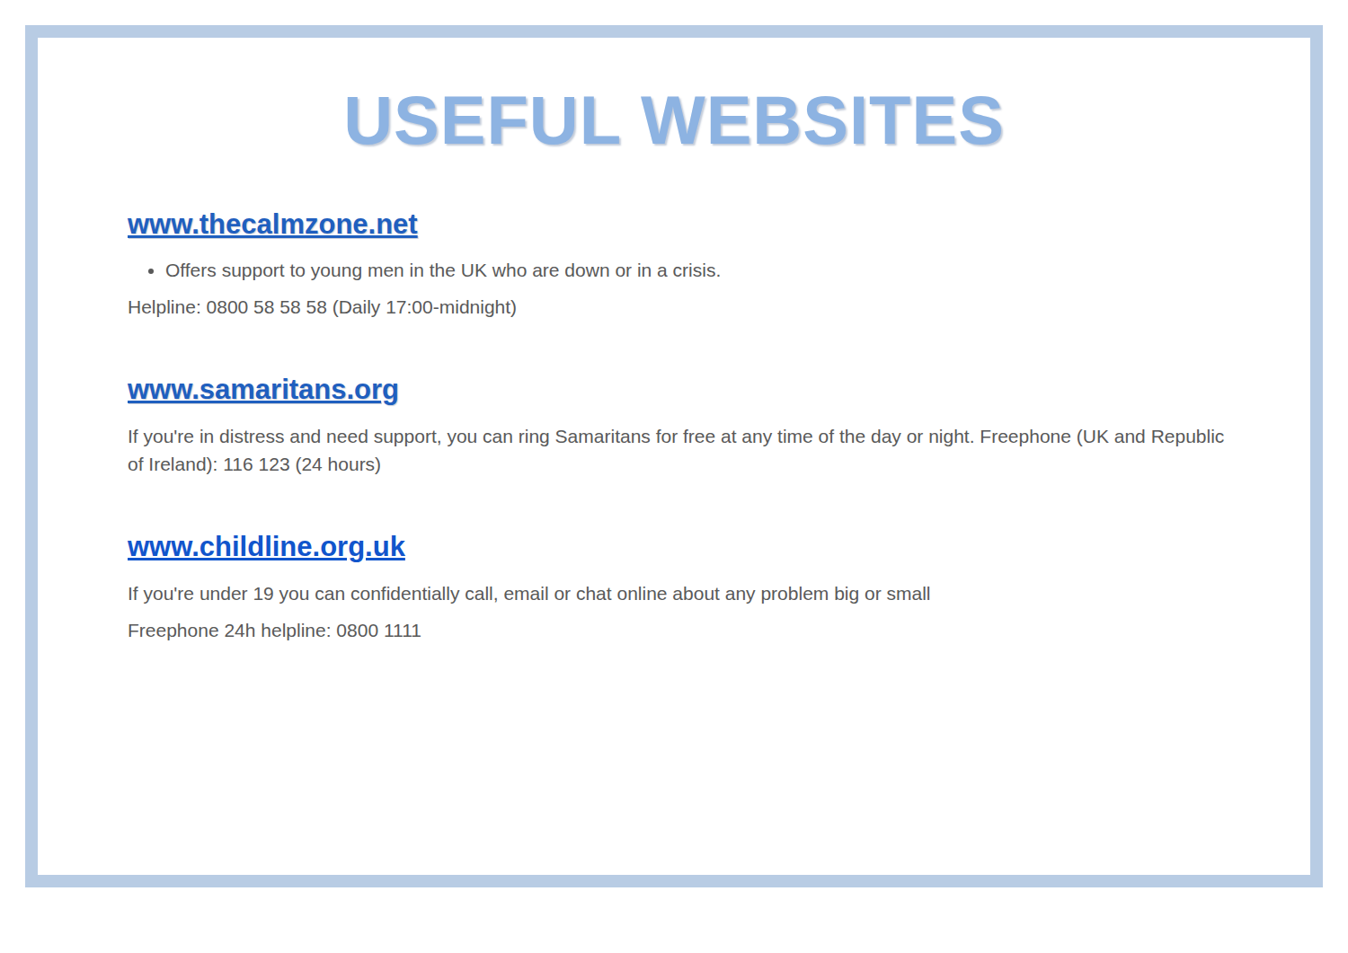USEFUL WEBSITES
www.thecalmzone.net
Offers support to young men in the UK who are down or in a crisis.
Helpline: 0800 58 58 58 (Daily 17:00-midnight)
www.samaritans.org
If you're in distress and need support, you can ring Samaritans for free at any time of the day or night. Freephone (UK and Republic of Ireland): 116 123 (24 hours)
www.childline.org.uk
If you're under 19 you can confidentially call, email or chat online about any problem big or small
Freephone 24h helpline: 0800 1111